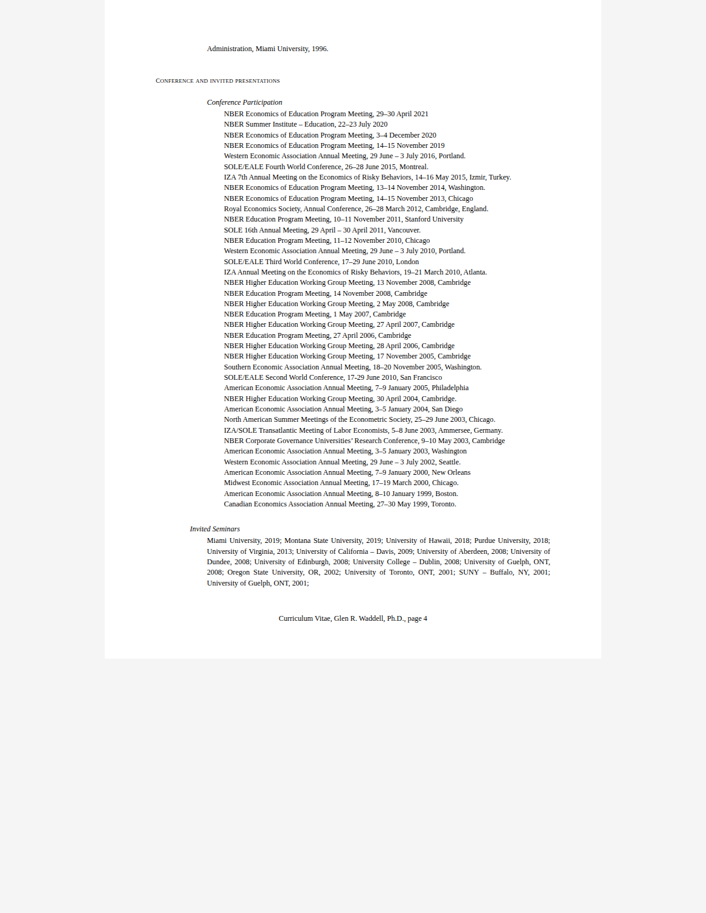Administration, Miami University, 1996.
Conference and Invited Presentations
Conference Participation
NBER Economics of Education Program Meeting, 29–30 April 2021
NBER Summer Institute – Education, 22–23 July 2020
NBER Economics of Education Program Meeting, 3–4 December 2020
NBER Economics of Education Program Meeting, 14–15 November 2019
Western Economic Association Annual Meeting, 29 June – 3 July 2016, Portland.
SOLE/EALE Fourth World Conference, 26–28 June 2015, Montreal.
IZA 7th Annual Meeting on the Economics of Risky Behaviors, 14–16 May 2015, Izmir, Turkey.
NBER Economics of Education Program Meeting, 13–14 November 2014, Washington.
NBER Economics of Education Program Meeting, 14–15 November 2013, Chicago
Royal Economics Society, Annual Conference, 26–28 March 2012, Cambridge, England.
NBER Education Program Meeting, 10–11 November 2011, Stanford University
SOLE 16th Annual Meeting, 29 April – 30 April 2011, Vancouver.
NBER Education Program Meeting, 11–12 November 2010, Chicago
Western Economic Association Annual Meeting, 29 June – 3 July 2010, Portland.
SOLE/EALE Third World Conference, 17–29 June 2010, London
IZA Annual Meeting on the Economics of Risky Behaviors, 19–21 March 2010, Atlanta.
NBER Higher Education Working Group Meeting, 13 November 2008, Cambridge
NBER Education Program Meeting, 14 November 2008, Cambridge
NBER Higher Education Working Group Meeting, 2 May 2008, Cambridge
NBER Education Program Meeting, 1 May 2007, Cambridge
NBER Higher Education Working Group Meeting, 27 April 2007, Cambridge
NBER Education Program Meeting, 27 April 2006, Cambridge
NBER Higher Education Working Group Meeting, 28 April 2006, Cambridge
NBER Higher Education Working Group Meeting, 17 November 2005, Cambridge
Southern Economic Association Annual Meeting, 18–20 November 2005, Washington.
SOLE/EALE Second World Conference, 17-29 June 2010, San Francisco
American Economic Association Annual Meeting, 7–9 January 2005, Philadelphia
NBER Higher Education Working Group Meeting, 30 April 2004, Cambridge.
American Economic Association Annual Meeting, 3–5 January 2004, San Diego
North American Summer Meetings of the Econometric Society, 25–29 June 2003, Chicago.
IZA/SOLE Transatlantic Meeting of Labor Economists, 5–8 June 2003, Ammersee, Germany.
NBER Corporate Governance Universities’ Research Conference, 9–10 May 2003, Cambridge
American Economic Association Annual Meeting, 3–5 January 2003, Washington
Western Economic Association Annual Meeting, 29 June – 3 July 2002, Seattle.
American Economic Association Annual Meeting, 7–9 January 2000, New Orleans
Midwest Economic Association Annual Meeting, 17–19 March 2000, Chicago.
American Economic Association Annual Meeting, 8–10 January 1999, Boston.
Canadian Economics Association Annual Meeting, 27–30 May 1999, Toronto.
Invited Seminars
Miami University, 2019; Montana State University, 2019; University of Hawaii, 2018; Purdue University, 2018; University of Virginia, 2013; University of California – Davis, 2009; University of Aberdeen, 2008; University of Dundee, 2008; University of Edinburgh, 2008; University College – Dublin, 2008; University of Guelph, ONT, 2008; Oregon State University, OR, 2002; University of Toronto, ONT, 2001; SUNY – Buffalo, NY, 2001; University of Guelph, ONT, 2001;
Curriculum Vitae, Glen R. Waddell, Ph.D., page 4